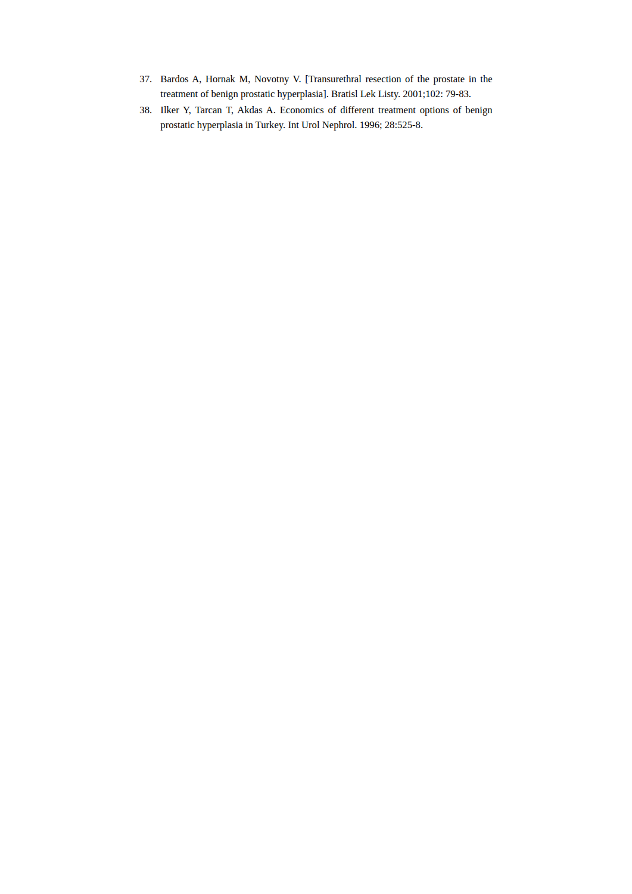37. Bardos A, Hornak M, Novotny V. [Transurethral resection of the prostate in the treatment of benign prostatic hyperplasia]. Bratisl Lek Listy. 2001;102: 79-83.
38. Ilker Y, Tarcan T, Akdas A. Economics of different treatment options of benign prostatic hyperplasia in Turkey. Int Urol Nephrol. 1996; 28:525-8.